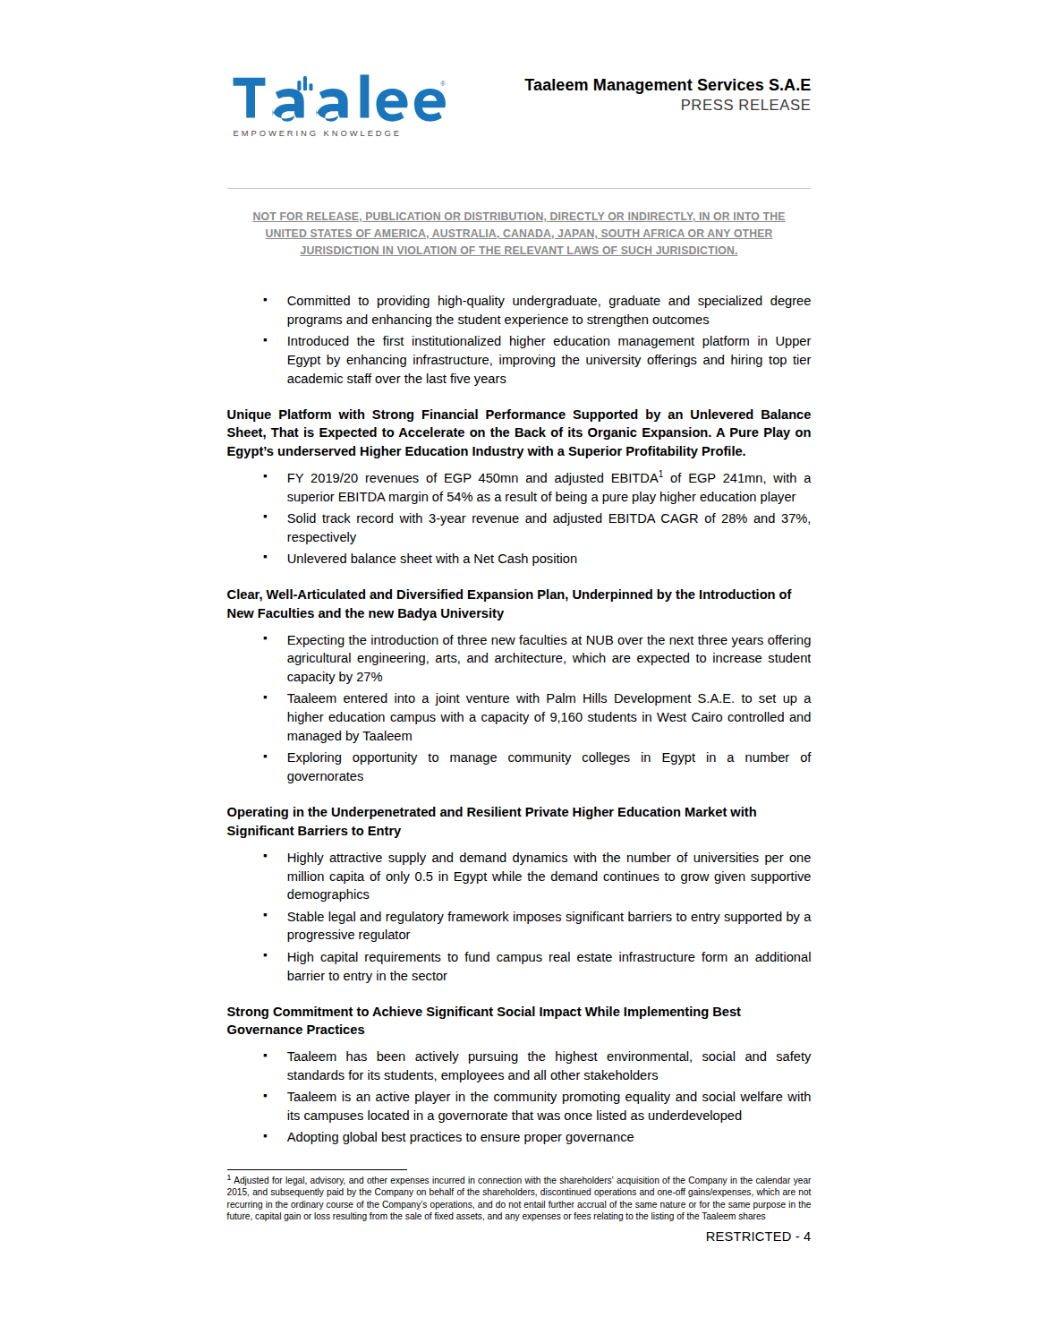EMPOWERING KNOWLEDGE ®
Taaleem Management Services S.A.E
PRESS RELEASE
NOT FOR RELEASE, PUBLICATION OR DISTRIBUTION, DIRECTLY OR INDIRECTLY, IN OR INTO THE UNITED STATES OF AMERICA, AUSTRALIA, CANADA, JAPAN, SOUTH AFRICA OR ANY OTHER JURISDICTION IN VIOLATION OF THE RELEVANT LAWS OF SUCH JURISDICTION.
Committed to providing high-quality undergraduate, graduate and specialized degree programs and enhancing the student experience to strengthen outcomes
Introduced the first institutionalized higher education management platform in Upper Egypt by enhancing infrastructure, improving the university offerings and hiring top tier academic staff over the last five years
Unique Platform with Strong Financial Performance Supported by an Unlevered Balance Sheet, That is Expected to Accelerate on the Back of its Organic Expansion. A Pure Play on Egypt’s underserved Higher Education Industry with a Superior Profitability Profile.
FY 2019/20 revenues of EGP 450mn and adjusted EBITDA1 of EGP 241mn, with a superior EBITDA margin of 54% as a result of being a pure play higher education player
Solid track record with 3-year revenue and adjusted EBITDA CAGR of 28% and 37%, respectively
Unlevered balance sheet with a Net Cash position
Clear, Well-Articulated and Diversified Expansion Plan, Underpinned by the Introduction of New Faculties and the new Badya University
Expecting the introduction of three new faculties at NUB over the next three years offering agricultural engineering, arts, and architecture, which are expected to increase student capacity by 27%
Taaleem entered into a joint venture with Palm Hills Development S.A.E. to set up a higher education campus with a capacity of 9,160 students in West Cairo controlled and managed by Taaleem
Exploring opportunity to manage community colleges in Egypt in a number of governorates
Operating in the Underpenetrated and Resilient Private Higher Education Market with Significant Barriers to Entry
Highly attractive supply and demand dynamics with the number of universities per one million capita of only 0.5 in Egypt while the demand continues to grow given supportive demographics
Stable legal and regulatory framework imposes significant barriers to entry supported by a progressive regulator
High capital requirements to fund campus real estate infrastructure form an additional barrier to entry in the sector
Strong Commitment to Achieve Significant Social Impact While Implementing Best Governance Practices
Taaleem has been actively pursuing the highest environmental, social and safety standards for its students, employees and all other stakeholders
Taaleem is an active player in the community promoting equality and social welfare with its campuses located in a governorate that was once listed as underdeveloped
Adopting global best practices to ensure proper governance
1 Adjusted for legal, advisory, and other expenses incurred in connection with the shareholders' acquisition of the Company in the calendar year 2015, and subsequently paid by the Company on behalf of the shareholders, discontinued operations and one-off gains/expenses, which are not recurring in the ordinary course of the Company’s operations, and do not entail further accrual of the same nature or for the same purpose in the future, capital gain or loss resulting from the sale of fixed assets, and any expenses or fees relating to the listing of the Taaleem shares
RESTRICTED - 4